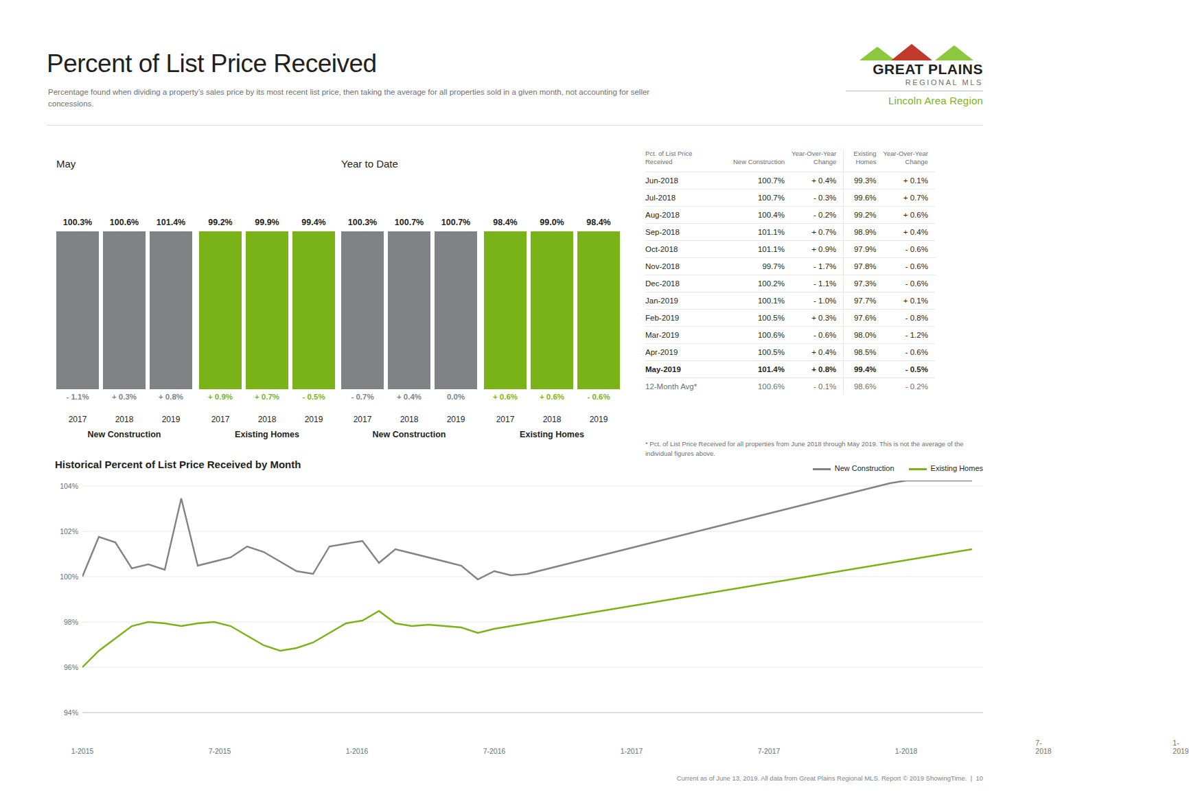Percent of List Price Received
Percentage found when dividing a property’s sales price by its most recent list price, then taking the average for all properties sold in a given month, not accounting for seller concessions.
GREAT PLAINS
REGIONAL MLS
Lincoln Area Region
May
100.3%
100.6%
101.4%
99.2%
99.9%
99.4%
- 1.1%
+ 0.3%
+ 0.8%
+ 0.9%
+ 0.7%
- 0.5%
2017
2018
2019
2017
2018
2019
New Construction
Existing Homes
Year to Date
100.3%
100.7%
100.7%
98.4%
99.0%
98.4%
- 0.7%
+ 0.4%
0.0%
+ 0.6%
+ 0.6%
- 0.6%
2017
2018
2019
2017
2018
2019
New Construction
Existing Homes
| Pct. of List Price Received | New Construction | Year-Over-Year Change | Existing Homes | Year-Over-Year Change |
| --- | --- | --- | --- | --- |
| Jun-2018 | 100.7% | + 0.4% | 99.3% | + 0.1% |
| Jul-2018 | 100.7% | - 0.3% | 99.6% | + 0.7% |
| Aug-2018 | 100.4% | - 0.2% | 99.2% | + 0.6% |
| Sep-2018 | 101.1% | + 0.7% | 98.9% | + 0.4% |
| Oct-2018 | 101.1% | + 0.9% | 97.9% | - 0.6% |
| Nov-2018 | 99.7% | - 1.7% | 97.8% | - 0.6% |
| Dec-2018 | 100.2% | - 1.1% | 97.3% | - 0.6% |
| Jan-2019 | 100.1% | - 1.0% | 97.7% | + 0.1% |
| Feb-2019 | 100.5% | + 0.3% | 97.6% | - 0.8% |
| Mar-2019 | 100.6% | - 0.6% | 98.0% | - 1.2% |
| Apr-2019 | 100.5% | + 0.4% | 98.5% | - 0.6% |
| May-2019 | 101.4% | + 0.8% | 99.4% | - 0.5% |
| 12-Month Avg* | 100.6% | - 0.1% | 98.6% | - 0.2% |
* Pct. of List Price Received for all properties from June 2018 through May 2019. This is not the average of the individual figures above.
Historical Percent of List Price Received by Month
New Construction Existing Homes
104%
102%
100%
98%
96%
94%
1-2015
7-2015
1-2016
7-2016
1-2017
7-2017
1-2018
7-2018
1-2019
Current as of June 13, 2019. All data from Great Plains Regional MLS. Report © 2019 ShowingTime. | 10